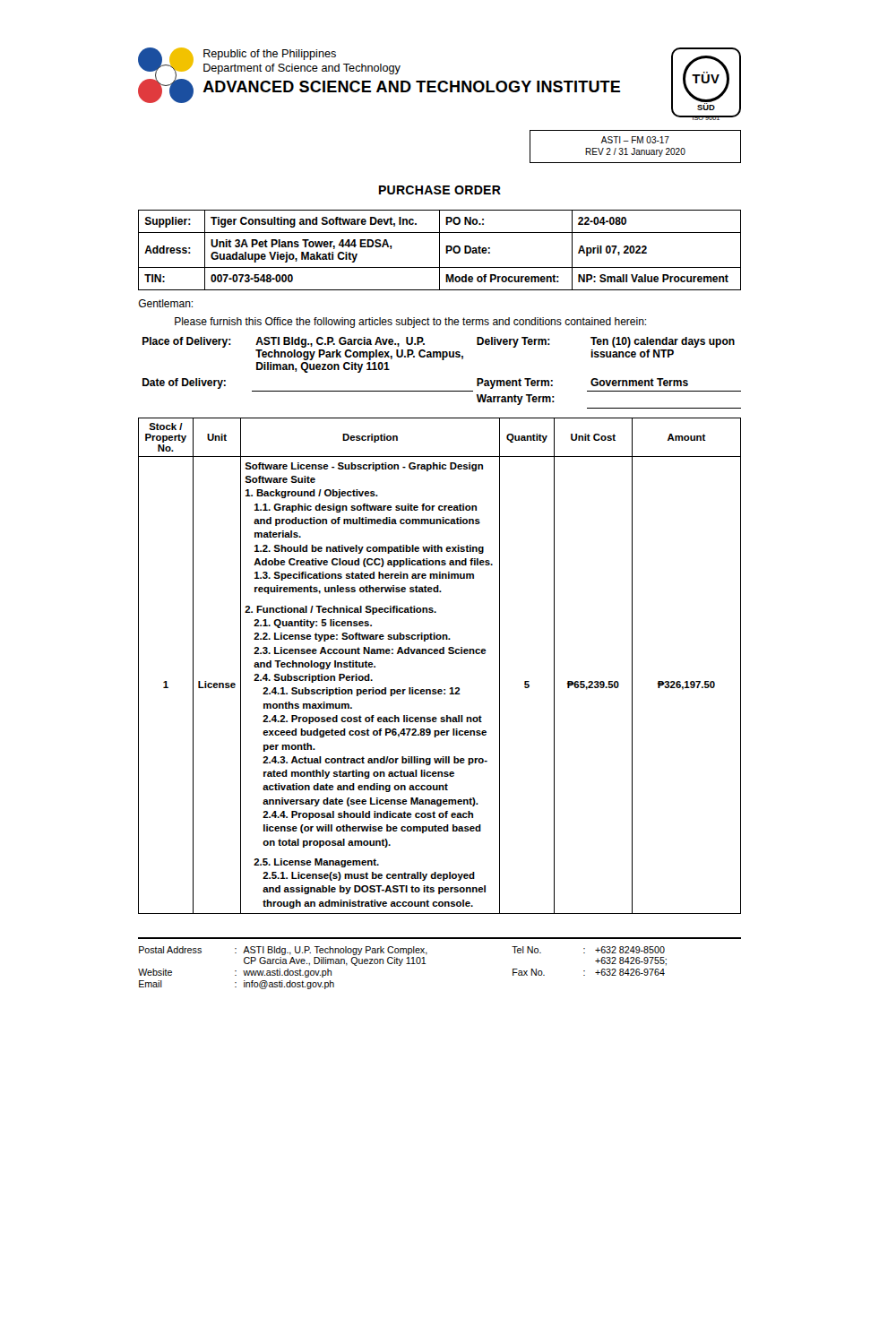Republic of the Philippines
Department of Science and Technology
ADVANCED SCIENCE AND TECHNOLOGY INSTITUTE
TÜV
SÜD
ISO 9001
ASTI – FM 03-17
REV 2 / 31 January 2020
PURCHASE ORDER
| Supplier: | Tiger Consulting and Software Devt, Inc. | PO No.: | 22-04-080 |
| Address: | Unit 3A Pet Plans Tower, 444 EDSA, Guadalupe Viejo, Makati City | PO Date: | April 07, 2022 |
| TIN: | 007-073-548-000 | Mode of Procurement: | NP: Small Value Procurement |
Gentleman:
Please furnish this Office the following articles subject to the terms and conditions contained herein:
| Place of Delivery: | ASTI Bldg., C.P. Garcia Ave., U.P. Technology Park Complex, U.P. Campus, Diliman, Quezon City 1101 | Delivery Term: | Ten (10) calendar days upon issuance of NTP |
| Date of Delivery: | | Payment Term: | Government Terms |
| | | Warranty Term: | |
| Stock / Property No. | Unit | Description | Quantity | Unit Cost | Amount |
| --- | --- | --- | --- | --- | --- |
| 1 | License | Software License - Subscription - Graphic Design Software Suite 1. Background / Objectives. 1.1. Graphic design software suite for creation and production of multimedia communications materials. 1.2. Should be natively compatible with existing Adobe Creative Cloud (CC) applications and files. 1.3. Specifications stated herein are minimum requirements, unless otherwise stated. 2. Functional / Technical Specifications. 2.1. Quantity: 5 licenses. 2.2. License type: Software subscription. 2.3. Licensee Account Name: Advanced Science and Technology Institute. 2.4. Subscription Period. 2.4.1. Subscription period per license: 12 months maximum. 2.4.2. Proposed cost of each license shall not exceed budgeted cost of P6,472.89 per license per month. 2.4.3. Actual contract and/or billing will be pro-rated monthly starting on actual license activation date and ending on account anniversary date (see License Management). 2.4.4. Proposal should indicate cost of each license (or will otherwise be computed based on total proposal amount). 2.5. License Management. 2.5.1. License(s) must be centrally deployed and assignable by DOST-ASTI to its personnel through an administrative account console. | 5 | ₱65,239.50 | ₱326,197.50 |
| Postal Address | : | ASTI Bldg., U.P. Technology Park Complex, CP Garcia Ave., Diliman, Quezon City 1101 |
| Website | : | www.asti.dost.gov.ph |
| Email | : | info@asti.dost.gov.ph |
| Tel No. | : | +632 8249-8500 +632 8426-9755; |
| Fax No. | : | +632 8426-9764 |